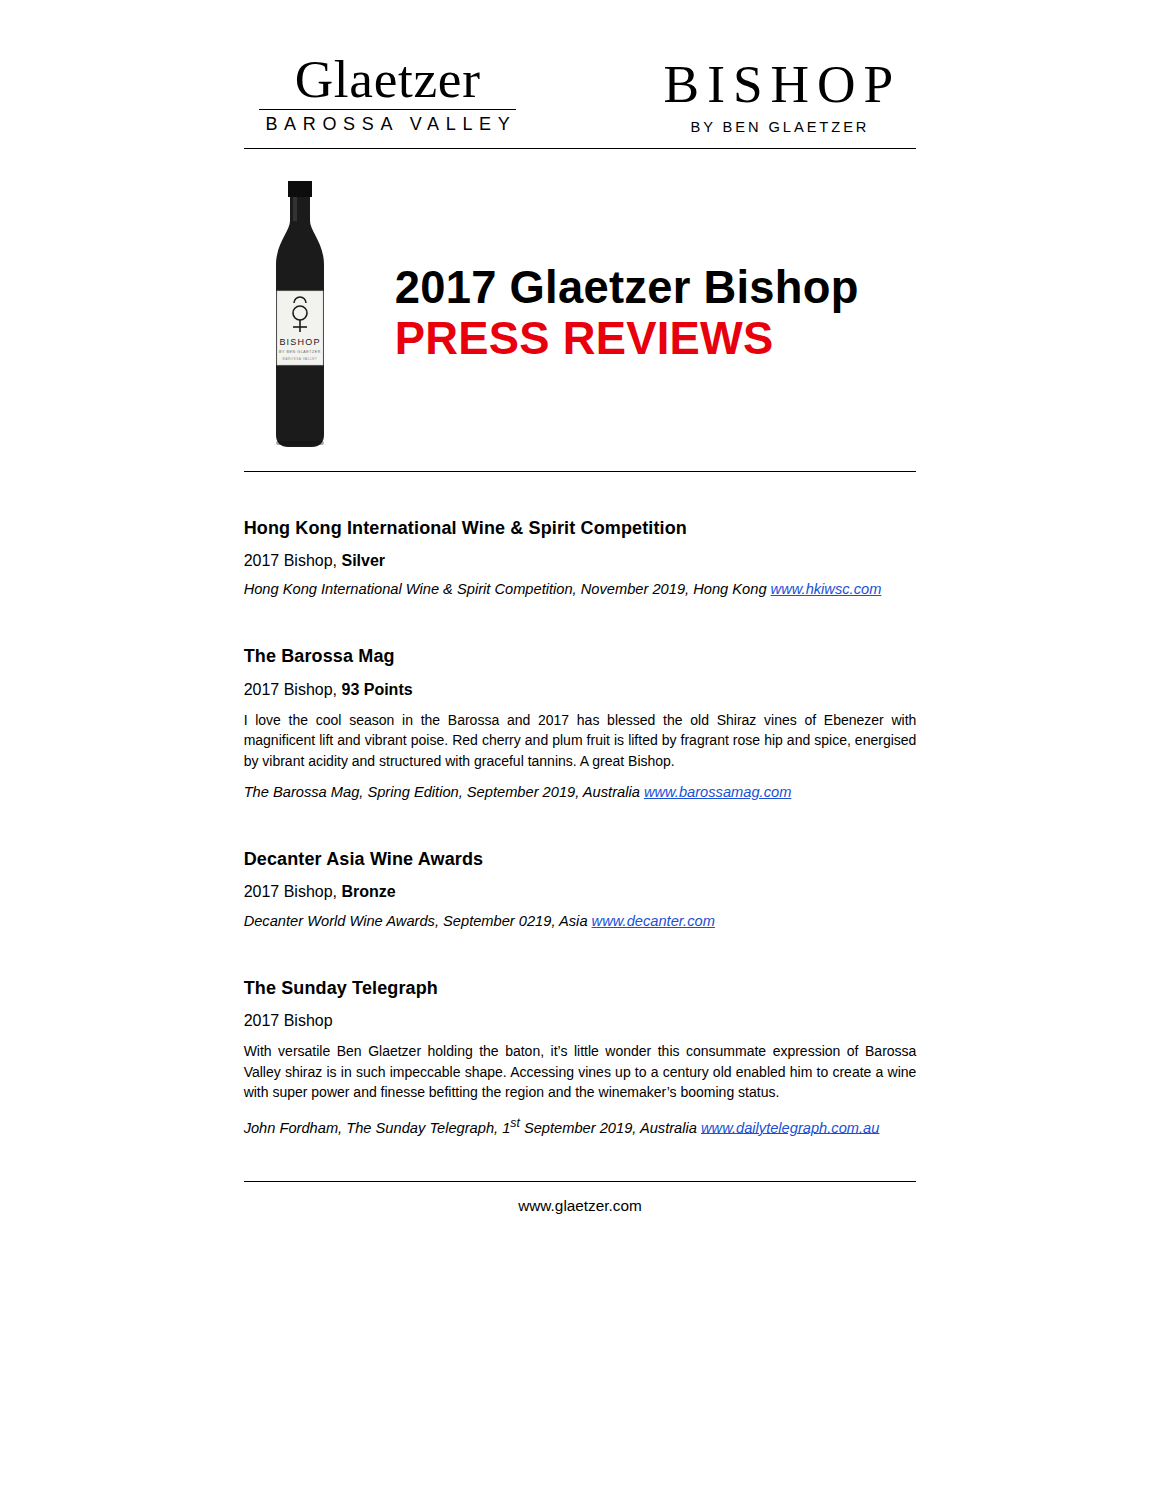Glaetzer
BAROSSA VALLEY
BISHOP
BY BEN GLAETZER
BISHOP BY BEN GLAETZER BAROSSA VALLEY
2017 Glaetzer Bishop
PRESS REVIEWS
Hong Kong International Wine & Spirit Competition
2017 Bishop, Silver
Hong Kong International Wine & Spirit Competition, November 2019, Hong Kong www.hkiwsc.com
The Barossa Mag
2017 Bishop, 93 Points
I love the cool season in the Barossa and 2017 has blessed the old Shiraz vines of Ebenezer with magnificent lift and vibrant poise. Red cherry and plum fruit is lifted by fragrant rose hip and spice, energised by vibrant acidity and structured with graceful tannins. A great Bishop.
The Barossa Mag, Spring Edition, September 2019, Australia www.barossamag.com
Decanter Asia Wine Awards
2017 Bishop, Bronze
Decanter World Wine Awards, September 0219, Asia www.decanter.com
The Sunday Telegraph
2017 Bishop
With versatile Ben Glaetzer holding the baton, it’s little wonder this consummate expression of Barossa Valley shiraz is in such impeccable shape. Accessing vines up to a century old enabled him to create a wine with super power and finesse befitting the region and the winemaker’s booming status.
John Fordham, The Sunday Telegraph, 1st September 2019, Australia www.dailytelegraph.com.au
www.glaetzer.com